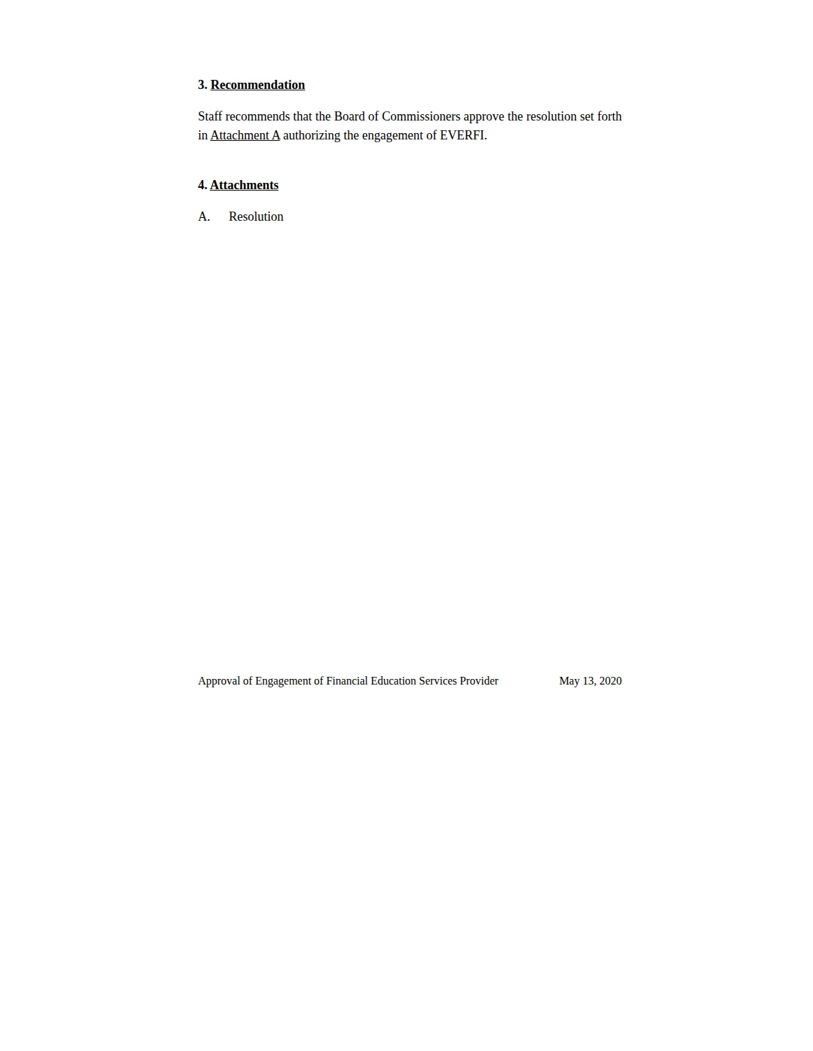3. Recommendation
Staff recommends that the Board of Commissioners approve the resolution set forth in Attachment A authorizing the engagement of EVERFI.
4. Attachments
A. Resolution
Approval of Engagement of Financial Education Services Provider
May 13, 2020